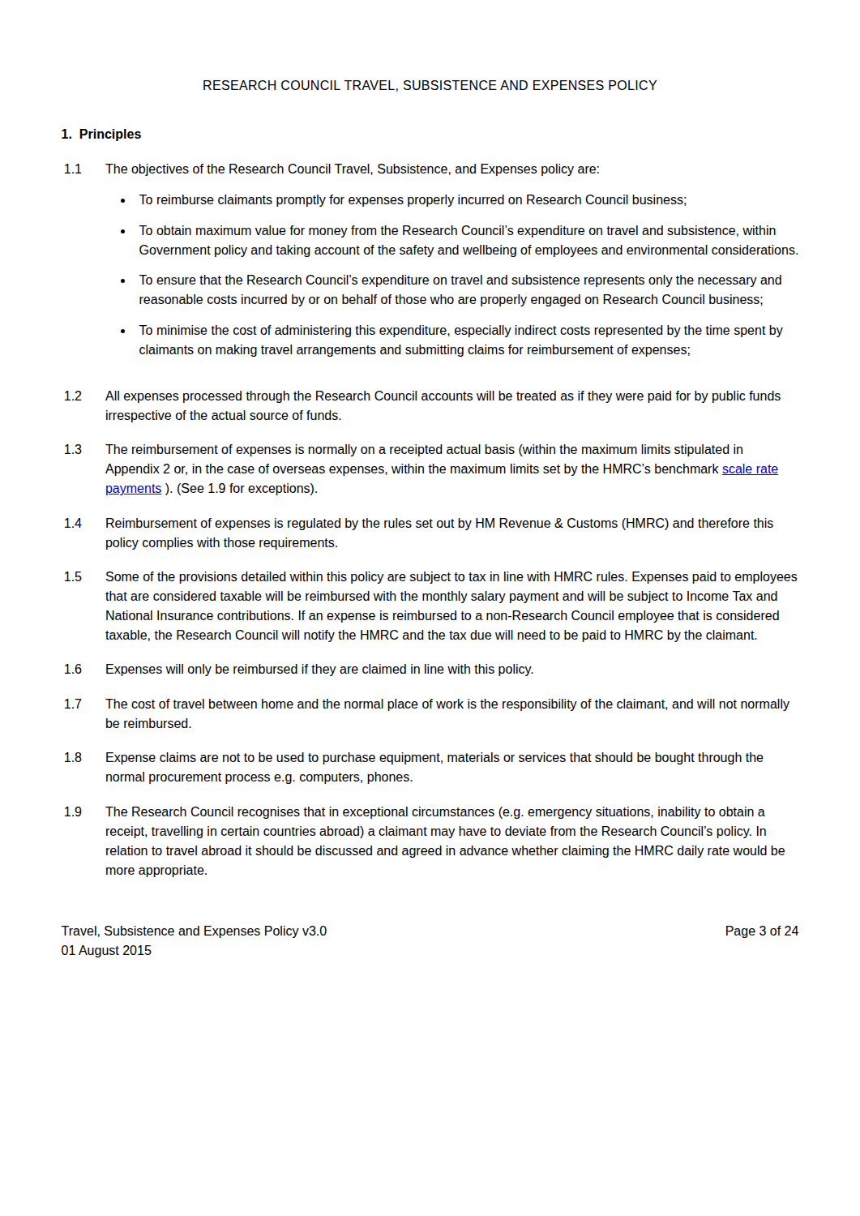RESEARCH COUNCIL TRAVEL, SUBSISTENCE AND EXPENSES POLICY
1. Principles
1.1
The objectives of the Research Council Travel, Subsistence, and Expenses policy are:
To reimburse claimants promptly for expenses properly incurred on Research Council business;
To obtain maximum value for money from the Research Council’s expenditure on travel and subsistence, within Government policy and taking account of the safety and wellbeing of employees and environmental considerations.
To ensure that the Research Council’s expenditure on travel and subsistence represents only the necessary and reasonable costs incurred by or on behalf of those who are properly engaged on Research Council business;
To minimise the cost of administering this expenditure, especially indirect costs represented by the time spent by claimants on making travel arrangements and submitting claims for reimbursement of expenses;
1.2
All expenses processed through the Research Council accounts will be treated as if they were paid for by public funds irrespective of the actual source of funds.
1.3
The reimbursement of expenses is normally on a receipted actual basis (within the maximum limits stipulated in Appendix 2 or, in the case of overseas expenses, within the maximum limits set by the HMRC’s benchmark scale rate payments ). (See 1.9 for exceptions).
1.4
Reimbursement of expenses is regulated by the rules set out by HM Revenue & Customs (HMRC) and therefore this policy complies with those requirements.
1.5
Some of the provisions detailed within this policy are subject to tax in line with HMRC rules. Expenses paid to employees that are considered taxable will be reimbursed with the monthly salary payment and will be subject to Income Tax and National Insurance contributions. If an expense is reimbursed to a non-Research Council employee that is considered taxable, the Research Council will notify the HMRC and the tax due will need to be paid to HMRC by the claimant.
1.6
Expenses will only be reimbursed if they are claimed in line with this policy.
1.7
The cost of travel between home and the normal place of work is the responsibility of the claimant, and will not normally be reimbursed.
1.8
Expense claims are not to be used to purchase equipment, materials or services that should be bought through the normal procurement process e.g. computers, phones.
1.9
The Research Council recognises that in exceptional circumstances (e.g. emergency situations, inability to obtain a receipt, travelling in certain countries abroad) a claimant may have to deviate from the Research Council’s policy. In relation to travel abroad it should be discussed and agreed in advance whether claiming the HMRC daily rate would be more appropriate.
Travel, Subsistence and Expenses Policy v3.0
01 August 2015
Page 3 of 24